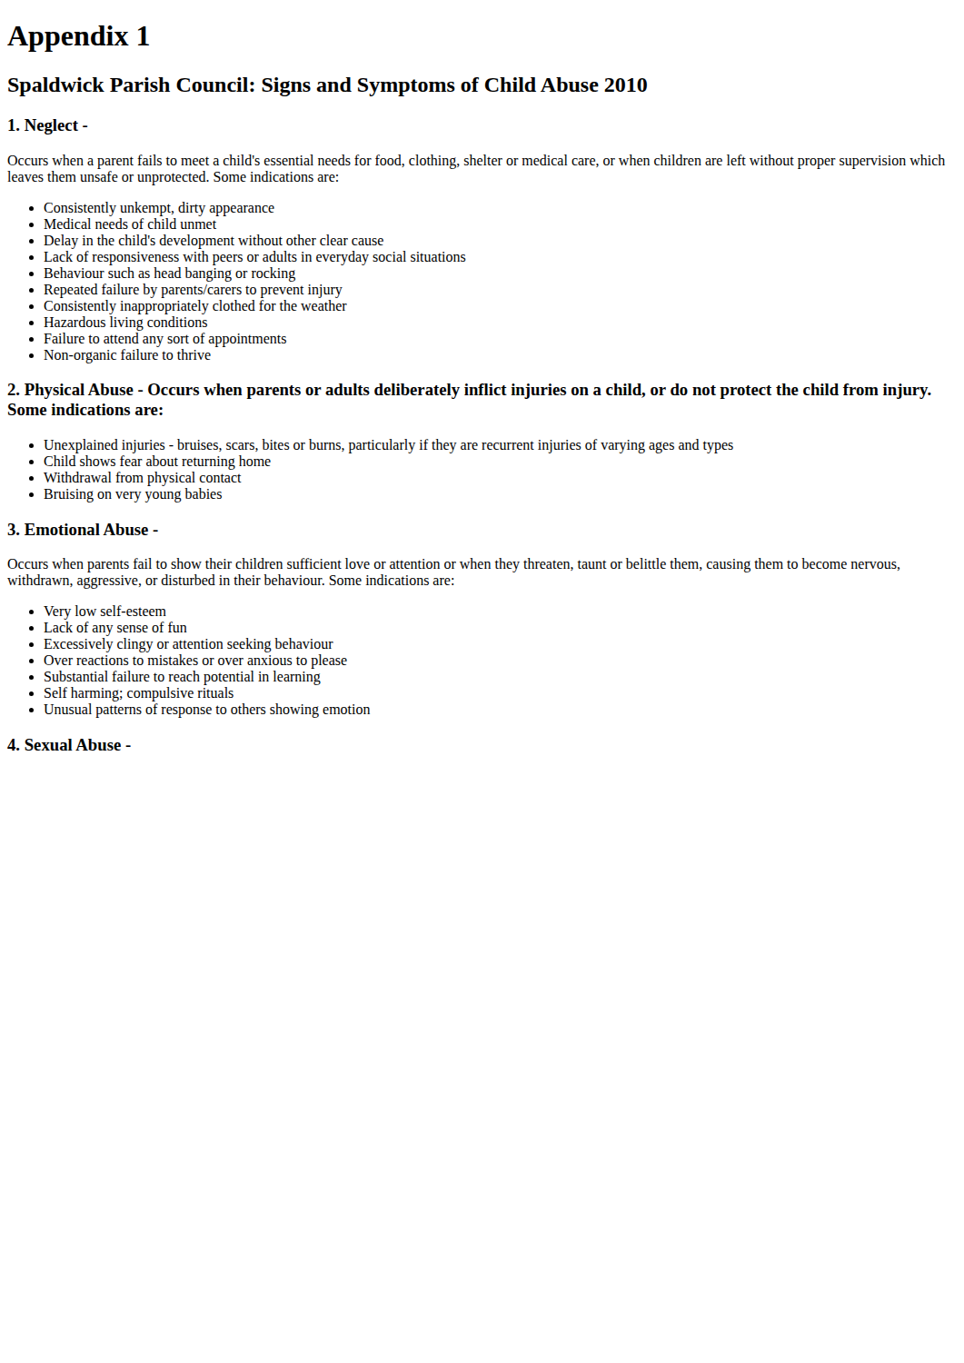Appendix 1
Spaldwick Parish Council: Signs and Symptoms of Child Abuse 2010
1. Neglect -
Occurs when a parent fails to meet a child's essential needs for food, clothing, shelter or medical care, or when children are left without proper supervision which leaves them unsafe or unprotected. Some indications are:
Consistently unkempt, dirty appearance
Medical needs of child unmet
Delay in the child's development without other clear cause
Lack of responsiveness with peers or adults in everyday social situations
Behaviour such as head banging or rocking
Repeated failure by parents/carers to prevent injury
Consistently inappropriately clothed for the weather
Hazardous living conditions
Failure to attend any sort of appointments
Non-organic failure to thrive
2. Physical Abuse - Occurs when parents or adults deliberately inflict injuries on a child, or do not protect the child from injury. Some indications are:
Unexplained injuries - bruises, scars, bites or burns, particularly if they are recurrent injuries of varying ages and types
Child shows fear about returning home
Withdrawal from physical contact
Bruising on very young babies
3. Emotional Abuse -
Occurs when parents fail to show their children sufficient love or attention or when they threaten, taunt or belittle them, causing them to become nervous, withdrawn, aggressive, or disturbed in their behaviour. Some indications are:
Very low self-esteem
Lack of any sense of fun
Excessively clingy or attention seeking behaviour
Over reactions to mistakes or over anxious to please
Substantial failure to reach potential in learning
Self harming; compulsive rituals
Unusual patterns of response to others showing emotion
4. Sexual Abuse -